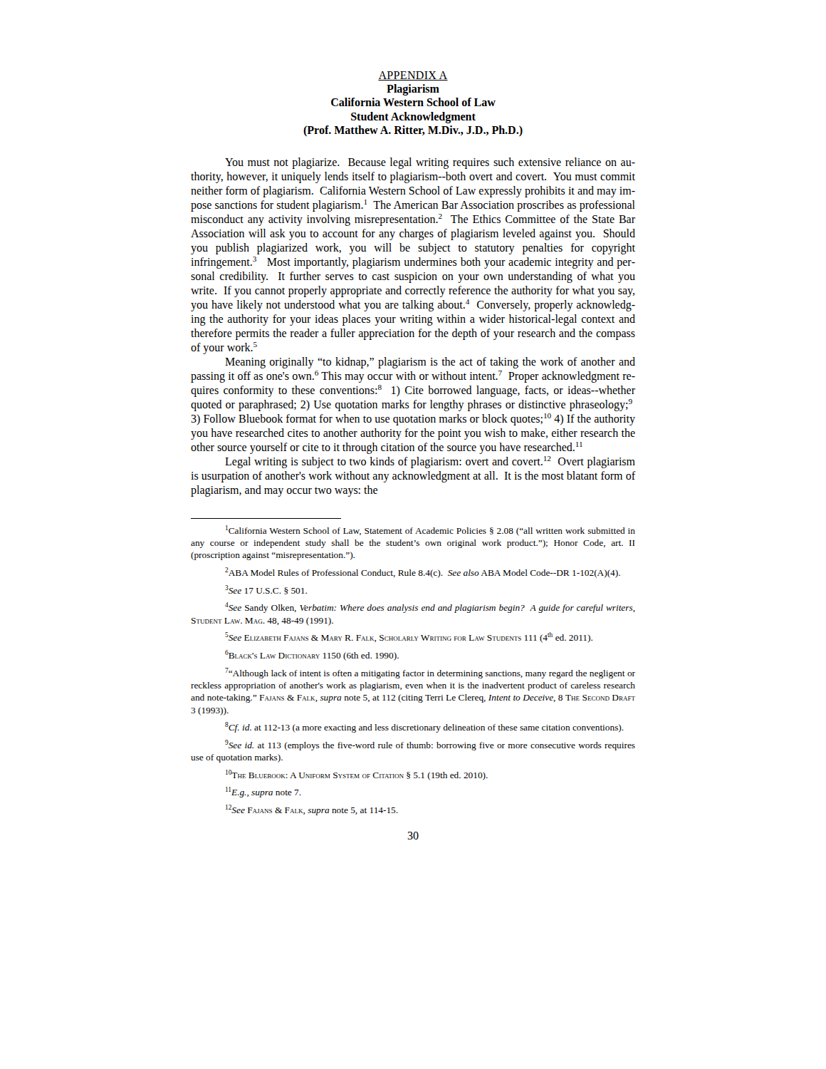APPENDIX A
Plagiarism
California Western School of Law
Student Acknowledgment
(Prof. Matthew A. Ritter, M.Div., J.D., Ph.D.)
You must not plagiarize. Because legal writing requires such extensive reliance on authority, however, it uniquely lends itself to plagiarism--both overt and covert. You must commit neither form of plagiarism. California Western School of Law expressly prohibits it and may impose sanctions for student plagiarism.1 The American Bar Association proscribes as professional misconduct any activity involving misrepresentation.2 The Ethics Committee of the State Bar Association will ask you to account for any charges of plagiarism leveled against you. Should you publish plagiarized work, you will be subject to statutory penalties for copyright infringement.3 Most importantly, plagiarism undermines both your academic integrity and personal credibility. It further serves to cast suspicion on your own understanding of what you write. If you cannot properly appropriate and correctly reference the authority for what you say, you have likely not understood what you are talking about.4 Conversely, properly acknowledging the authority for your ideas places your writing within a wider historical-legal context and therefore permits the reader a fuller appreciation for the depth of your research and the compass of your work.5
Meaning originally “to kidnap,” plagiarism is the act of taking the work of another and passing it off as one's own.6 This may occur with or without intent.7 Proper acknowledgment requires conformity to these conventions:8 1) Cite borrowed language, facts, or ideas--whether quoted or paraphrased; 2) Use quotation marks for lengthy phrases or distinctive phraseology;9 3) Follow Bluebook format for when to use quotation marks or block quotes;10 4) If the authority you have researched cites to another authority for the point you wish to make, either research the other source yourself or cite to it through citation of the source you have researched.11
Legal writing is subject to two kinds of plagiarism: overt and covert.12 Overt plagiarism is usurpation of another's work without any acknowledgment at all. It is the most blatant form of plagiarism, and may occur two ways: the
1 California Western School of Law, Statement of Academic Policies § 2.08 (“all written work submitted in any course or independent study shall be the student’s own original work product.”); Honor Code, art. II (proscription against “misrepresentation.”).
2 ABA Model Rules of Professional Conduct, Rule 8.4(c). See also ABA Model Code--DR 1-102(A)(4).
3 See 17 U.S.C. § 501.
4 See Sandy Olken, Verbatim: Where does analysis end and plagiarism begin? A guide for careful writers, Student Law. Mag. 48, 48-49 (1991).
5 See Elizabeth Fajans & Mary R. Falk, Scholarly Writing for Law Students 111 (4th ed. 2011).
6 Black's Law Dictionary 1150 (6th ed. 1990).
7“Although lack of intent is often a mitigating factor in determining sanctions, many regard the negligent or reckless appropriation of another's work as plagiarism, even when it is the inadvertent product of careless research and note-taking.” Fajans & Falk, supra note 5, at 112 (citing Terri Le Clereq, Intent to Deceive, 8 The Second Draft 3 (1993)).
8 Cf. id. at 112-13 (a more exacting and less discretionary delineation of these same citation conventions).
9 See id. at 113 (employs the five-word rule of thumb: borrowing five or more consecutive words requires use of quotation marks).
10 The Bluebook: A Uniform System of Citation § 5.1 (19th ed. 2010).
11 E.g., supra note 7.
12 See Fajans & Falk, supra note 5, at 114-15.
30